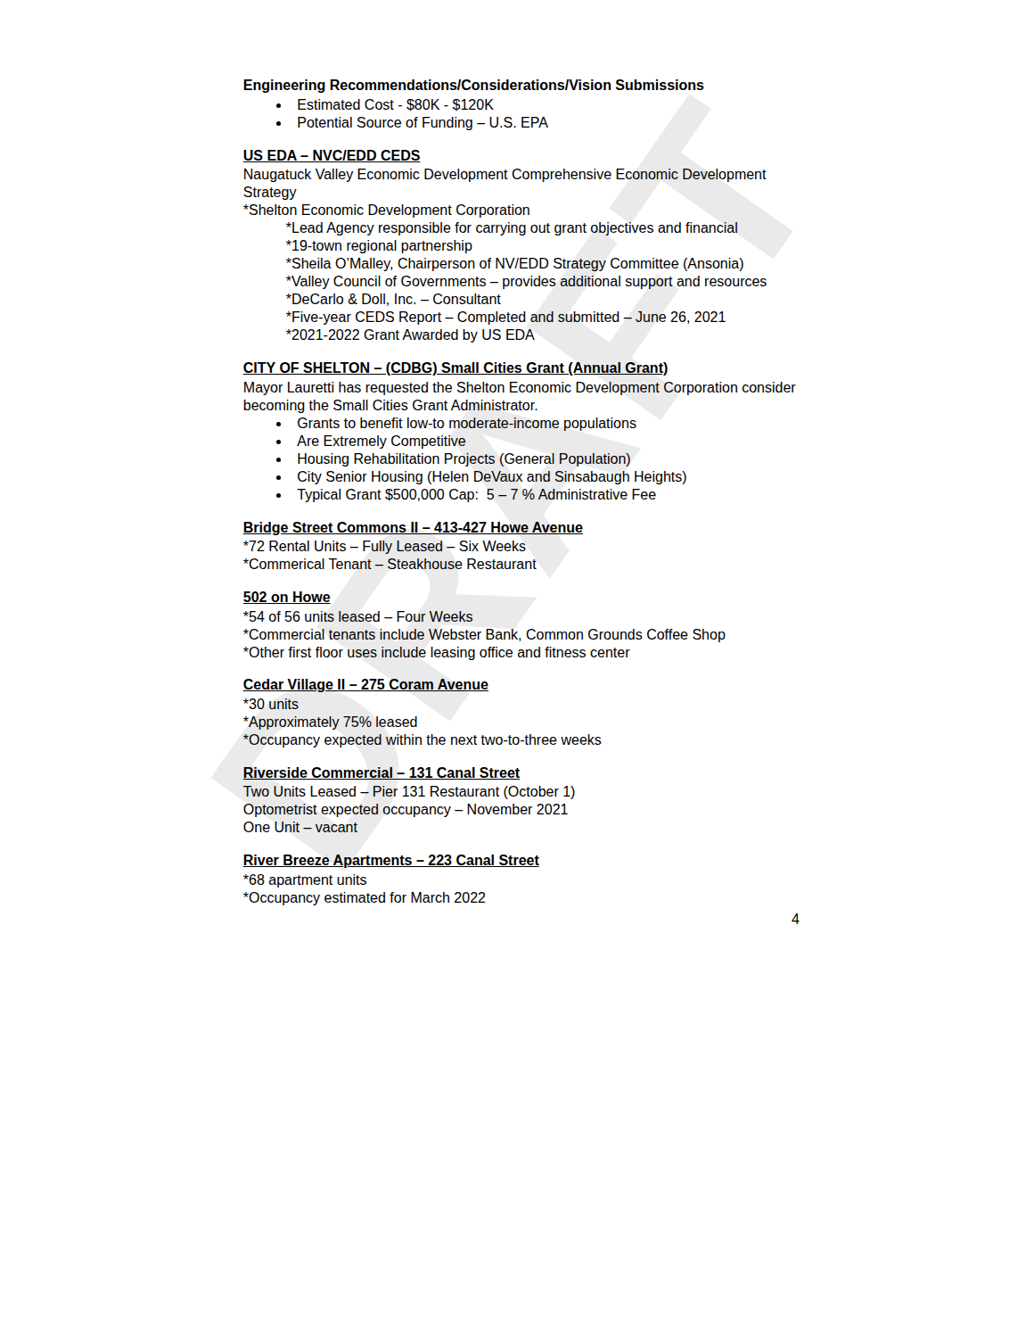DRAFT
Engineering Recommendations/Considerations/Vision Submissions
Estimated Cost - $80K - $120K
Potential Source of Funding – U.S. EPA
US EDA – NVC/EDD CEDS
Naugatuck Valley Economic Development Comprehensive Economic Development Strategy
*Shelton Economic Development Corporation
*Lead Agency responsible for carrying out grant objectives and financial
*19-town regional partnership
*Sheila O’Malley, Chairperson of NV/EDD Strategy Committee (Ansonia)
*Valley Council of Governments – provides additional support and resources
*DeCarlo & Doll, Inc. – Consultant
*Five-year CEDS Report – Completed and submitted – June 26, 2021
*2021-2022 Grant Awarded by US EDA
CITY OF SHELTON – (CDBG) Small Cities Grant (Annual Grant)
Mayor Lauretti has requested the Shelton Economic Development Corporation consider becoming the Small Cities Grant Administrator.
Grants to benefit low-to moderate-income populations
Are Extremely Competitive
Housing Rehabilitation Projects (General Population)
City Senior Housing (Helen DeVaux and Sinsabaugh Heights)
Typical Grant $500,000 Cap: 5 – 7 % Administrative Fee
Bridge Street Commons II – 413-427 Howe Avenue
*72 Rental Units – Fully Leased – Six Weeks
*Commerical Tenant – Steakhouse Restaurant
502 on Howe
*54 of 56 units leased – Four Weeks
*Commercial tenants include Webster Bank, Common Grounds Coffee Shop
*Other first floor uses include leasing office and fitness center
Cedar Village II – 275 Coram Avenue
*30 units
*Approximately 75% leased
*Occupancy expected within the next two-to-three weeks
Riverside Commercial – 131 Canal Street
Two Units Leased – Pier 131 Restaurant (October 1)
Optometrist expected occupancy – November 2021
One Unit – vacant
River Breeze Apartments – 223 Canal Street
*68 apartment units
*Occupancy estimated for March 2022
4